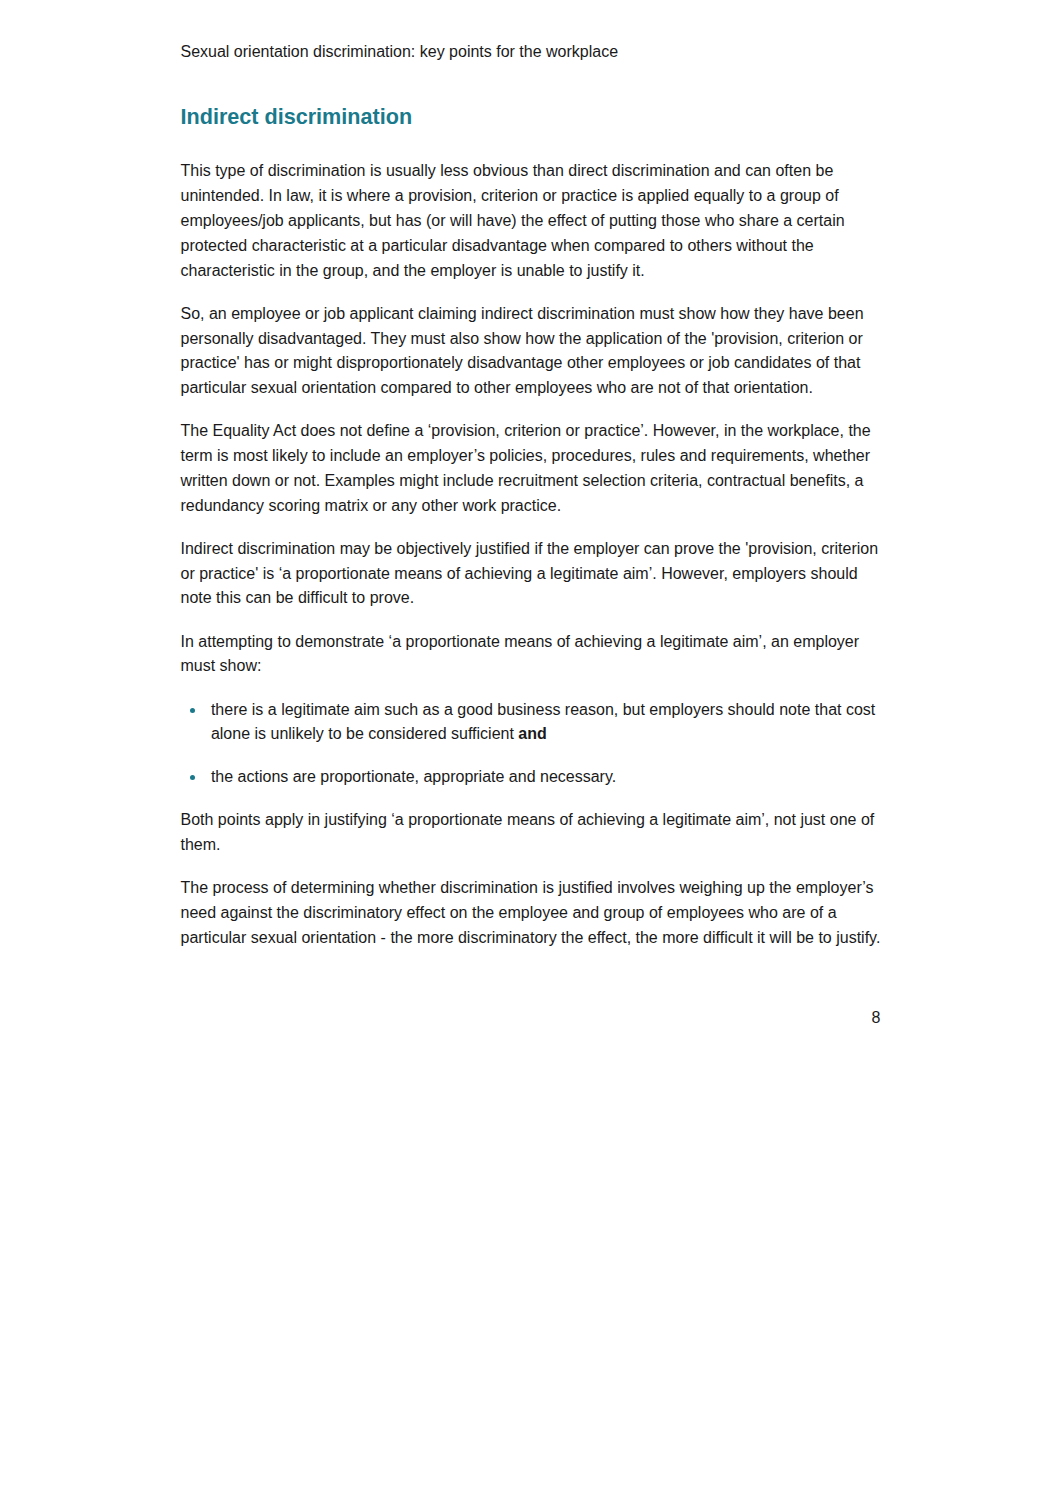Sexual orientation discrimination: key points for the workplace
Indirect discrimination
This type of discrimination is usually less obvious than direct discrimination and can often be unintended. In law, it is where a provision, criterion or practice is applied equally to a group of employees/job applicants, but has (or will have) the effect of putting those who share a certain protected characteristic at a particular disadvantage when compared to others without the characteristic in the group, and the employer is unable to justify it.
So, an employee or job applicant claiming indirect discrimination must show how they have been personally disadvantaged. They must also show how the application of the 'provision, criterion or practice' has or might disproportionately disadvantage other employees or job candidates of that particular sexual orientation compared to other employees who are not of that orientation.
The Equality Act does not define a ‘provision, criterion or practice’. However, in the workplace, the term is most likely to include an employer’s policies, procedures, rules and requirements, whether written down or not. Examples might include recruitment selection criteria, contractual benefits, a redundancy scoring matrix or any other work practice.
Indirect discrimination may be objectively justified if the employer can prove the 'provision, criterion or practice' is ‘a proportionate means of achieving a legitimate aim’. However, employers should note this can be difficult to prove.
In attempting to demonstrate ‘a proportionate means of achieving a legitimate aim’, an employer must show:
there is a legitimate aim such as a good business reason, but employers should note that cost alone is unlikely to be considered sufficient and
the actions are proportionate, appropriate and necessary.
Both points apply in justifying ‘a proportionate means of achieving a legitimate aim’, not just one of them.
The process of determining whether discrimination is justified involves weighing up the employer’s need against the discriminatory effect on the employee and group of employees who are of a particular sexual orientation - the more discriminatory the effect, the more difficult it will be to justify.
8